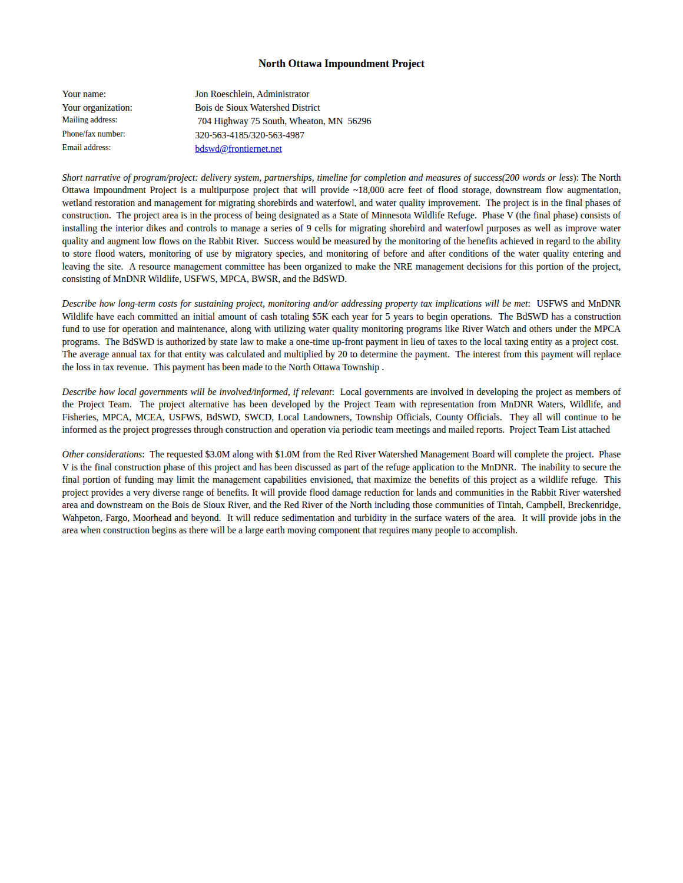North Ottawa Impoundment Project
| Your name: | Jon Roeschlein, Administrator |
| Your organization: | Bois de Sioux Watershed District |
| Mailing address: | 704 Highway 75 South, Wheaton, MN 56296 |
| Phone/fax number: | 320-563-4185/320-563-4987 |
| Email address: | bdswd@frontiernet.net |
Short narrative of program/project: delivery system, partnerships, timeline for completion and measures of success(200 words or less): The North Ottawa impoundment Project is a multipurpose project that will provide ~18,000 acre feet of flood storage, downstream flow augmentation, wetland restoration and management for migrating shorebirds and waterfowl, and water quality improvement. The project is in the final phases of construction. The project area is in the process of being designated as a State of Minnesota Wildlife Refuge. Phase V (the final phase) consists of installing the interior dikes and controls to manage a series of 9 cells for migrating shorebird and waterfowl purposes as well as improve water quality and augment low flows on the Rabbit River. Success would be measured by the monitoring of the benefits achieved in regard to the ability to store flood waters, monitoring of use by migratory species, and monitoring of before and after conditions of the water quality entering and leaving the site. A resource management committee has been organized to make the NRE management decisions for this portion of the project, consisting of MnDNR Wildlife, USFWS, MPCA, BWSR, and the BdSWD.
Describe how long-term costs for sustaining project, monitoring and/or addressing property tax implications will be met: USFWS and MnDNR Wildlife have each committed an initial amount of cash totaling $5K each year for 5 years to begin operations. The BdSWD has a construction fund to use for operation and maintenance, along with utilizing water quality monitoring programs like River Watch and others under the MPCA programs. The BdSWD is authorized by state law to make a one-time up-front payment in lieu of taxes to the local taxing entity as a project cost. The average annual tax for that entity was calculated and multiplied by 20 to determine the payment. The interest from this payment will replace the loss in tax revenue. This payment has been made to the North Ottawa Township .
Describe how local governments will be involved/informed, if relevant: Local governments are involved in developing the project as members of the Project Team. The project alternative has been developed by the Project Team with representation from MnDNR Waters, Wildlife, and Fisheries, MPCA, MCEA, USFWS, BdSWD, SWCD, Local Landowners, Township Officials, County Officials. They all will continue to be informed as the project progresses through construction and operation via periodic team meetings and mailed reports. Project Team List attached
Other considerations: The requested $3.0M along with $1.0M from the Red River Watershed Management Board will complete the project. Phase V is the final construction phase of this project and has been discussed as part of the refuge application to the MnDNR. The inability to secure the final portion of funding may limit the management capabilities envisioned, that maximize the benefits of this project as a wildlife refuge. This project provides a very diverse range of benefits. It will provide flood damage reduction for lands and communities in the Rabbit River watershed area and downstream on the Bois de Sioux River, and the Red River of the North including those communities of Tintah, Campbell, Breckenridge, Wahpeton, Fargo, Moorhead and beyond. It will reduce sedimentation and turbidity in the surface waters of the area. It will provide jobs in the area when construction begins as there will be a large earth moving component that requires many people to accomplish.